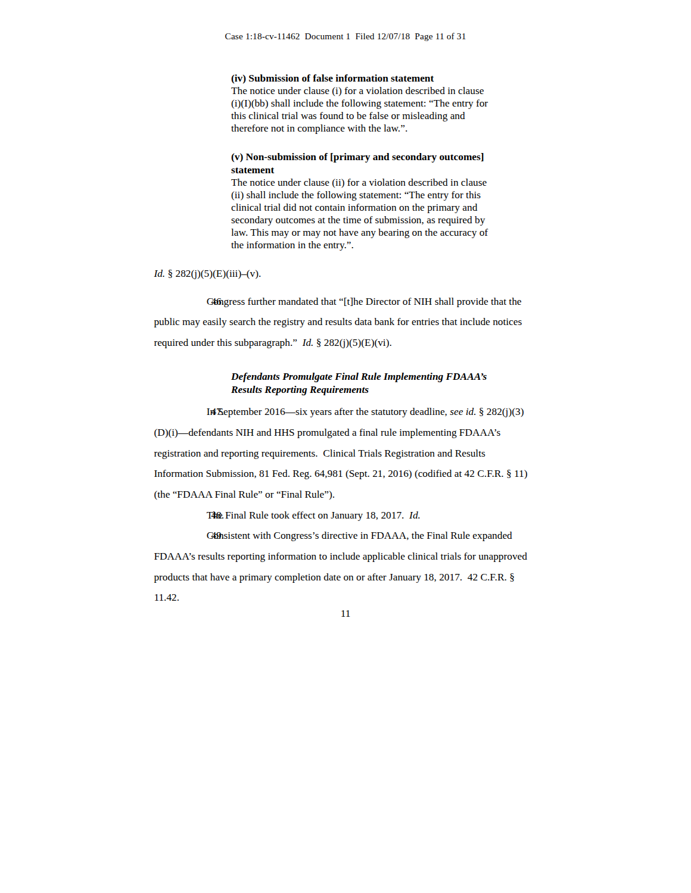Case 1:18-cv-11462 Document 1 Filed 12/07/18 Page 11 of 31
(iv) Submission of false information statement
The notice under clause (i) for a violation described in clause (i)(I)(bb) shall include the following statement: “The entry for this clinical trial was found to be false or misleading and therefore not in compliance with the law.”.
(v) Non-submission of [primary and secondary outcomes] statement
The notice under clause (ii) for a violation described in clause (ii) shall include the following statement: “The entry for this clinical trial did not contain information on the primary and secondary outcomes at the time of submission, as required by law. This may or may not have any bearing on the accuracy of the information in the entry.”.
Id. § 282(j)(5)(E)(iii)–(v).
46. Congress further mandated that “[t]he Director of NIH shall provide that the public may easily search the registry and results data bank for entries that include notices required under this subparagraph.” Id. § 282(j)(5)(E)(vi).
Defendants Promulgate Final Rule Implementing FDAAA’s Results Reporting Requirements
47. In September 2016—six years after the statutory deadline, see id. § 282(j)(3)(D)(i)—defendants NIH and HHS promulgated a final rule implementing FDAAA’s registration and reporting requirements. Clinical Trials Registration and Results Information Submission, 81 Fed. Reg. 64,981 (Sept. 21, 2016) (codified at 42 C.F.R. § 11) (the “FDAAA Final Rule” or “Final Rule”).
48. The Final Rule took effect on January 18, 2017. Id.
49. Consistent with Congress’s directive in FDAAA, the Final Rule expanded FDAAA’s results reporting information to include applicable clinical trials for unapproved products that have a primary completion date on or after January 18, 2017. 42 C.F.R. § 11.42.
11